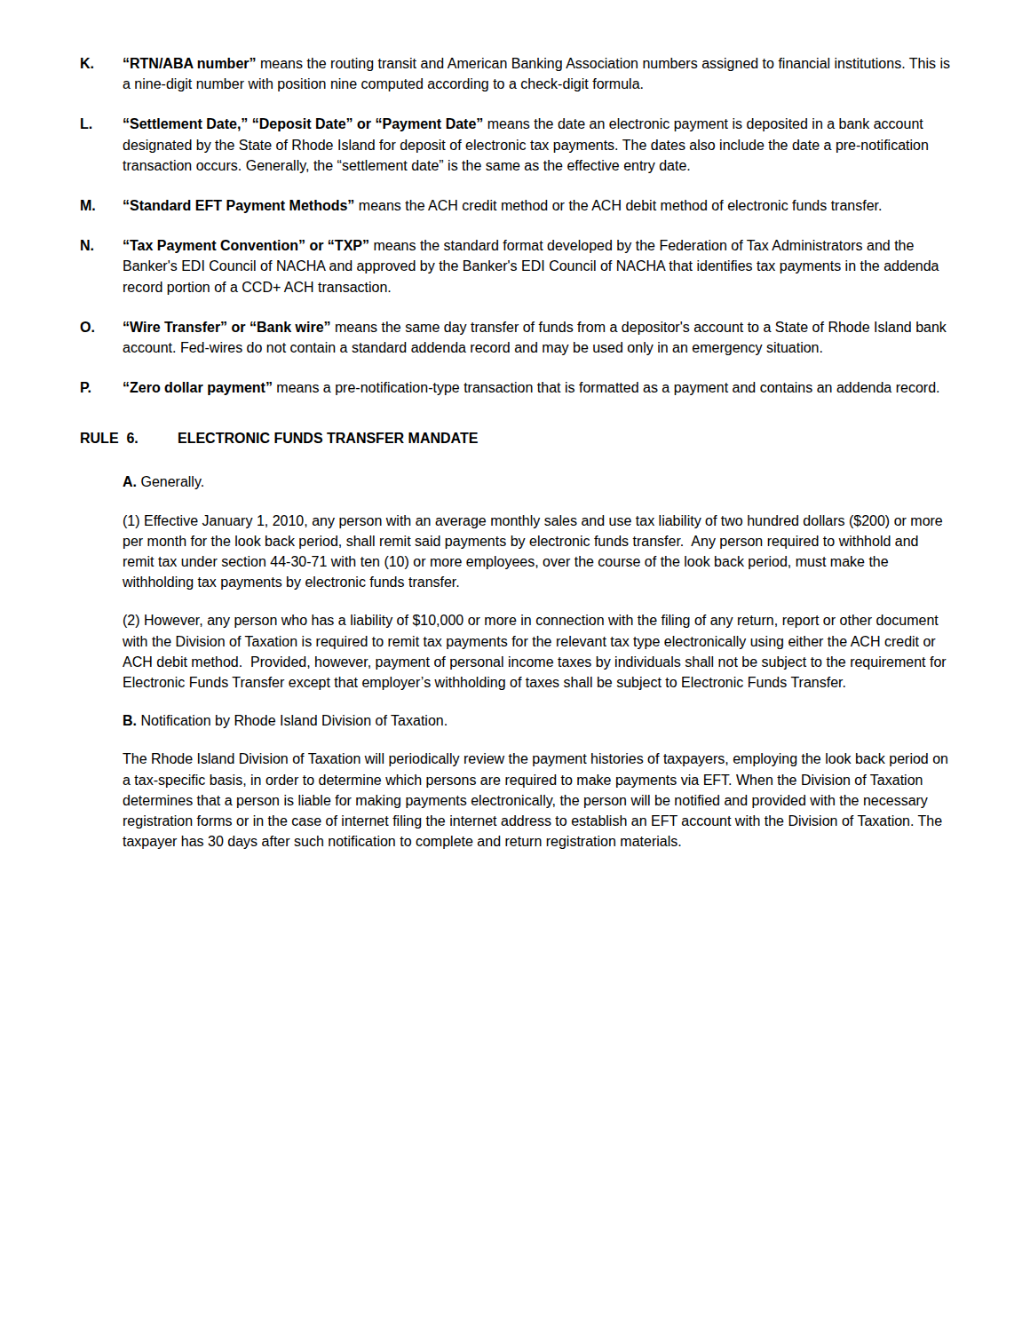K. “RTN/ABA number” means the routing transit and American Banking Association numbers assigned to financial institutions. This is a nine-digit number with position nine computed according to a check-digit formula.
L. “Settlement Date,” “Deposit Date” or “Payment Date” means the date an electronic payment is deposited in a bank account designated by the State of Rhode Island for deposit of electronic tax payments. The dates also include the date a pre-notification transaction occurs. Generally, the “settlement date” is the same as the effective entry date.
M. “Standard EFT Payment Methods” means the ACH credit method or the ACH debit method of electronic funds transfer.
N. “Tax Payment Convention” or “TXP” means the standard format developed by the Federation of Tax Administrators and the Banker's EDI Council of NACHA and approved by the Banker's EDI Council of NACHA that identifies tax payments in the addenda record portion of a CCD+ ACH transaction.
O. “Wire Transfer” or “Bank wire” means the same day transfer of funds from a depositor's account to a State of Rhode Island bank account. Fed-wires do not contain a standard addenda record and may be used only in an emergency situation.
P. “Zero dollar payment” means a pre-notification-type transaction that is formatted as a payment and contains an addenda record.
RULE 6. ELECTRONIC FUNDS TRANSFER MANDATE
A. Generally.
(1) Effective January 1, 2010, any person with an average monthly sales and use tax liability of two hundred dollars ($200) or more per month for the look back period, shall remit said payments by electronic funds transfer. Any person required to withhold and remit tax under section 44-30-71 with ten (10) or more employees, over the course of the look back period, must make the withholding tax payments by electronic funds transfer.
(2) However, any person who has a liability of $10,000 or more in connection with the filing of any return, report or other document with the Division of Taxation is required to remit tax payments for the relevant tax type electronically using either the ACH credit or ACH debit method. Provided, however, payment of personal income taxes by individuals shall not be subject to the requirement for Electronic Funds Transfer except that employer’s withholding of taxes shall be subject to Electronic Funds Transfer.
B. Notification by Rhode Island Division of Taxation.
The Rhode Island Division of Taxation will periodically review the payment histories of taxpayers, employing the look back period on a tax-specific basis, in order to determine which persons are required to make payments via EFT. When the Division of Taxation determines that a person is liable for making payments electronically, the person will be notified and provided with the necessary registration forms or in the case of internet filing the internet address to establish an EFT account with the Division of Taxation. The taxpayer has 30 days after such notification to complete and return registration materials.